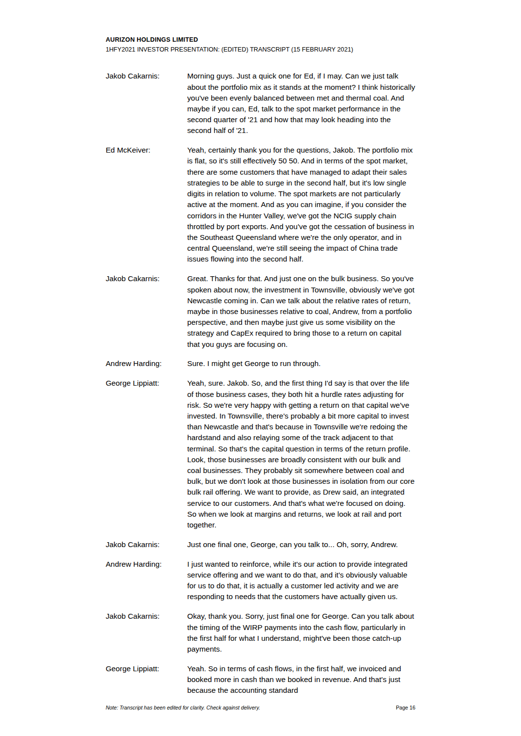AURIZON HOLDINGS LIMITED
1HFY2021 INVESTOR PRESENTATION: (EDITED) TRANSCRIPT (15 FEBRUARY 2021)
Jakob Cakarnis:
Morning guys. Just a quick one for Ed, if I may. Can we just talk about the portfolio mix as it stands at the moment? I think historically you've been evenly balanced between met and thermal coal. And maybe if you can, Ed, talk to the spot market performance in the second quarter of '21 and how that may look heading into the second half of '21.
Ed McKeiver:
Yeah, certainly thank you for the questions, Jakob. The portfolio mix is flat, so it's still effectively 50 50. And in terms of the spot market, there are some customers that have managed to adapt their sales strategies to be able to surge in the second half, but it's low single digits in relation to volume. The spot markets are not particularly active at the moment. And as you can imagine, if you consider the corridors in the Hunter Valley, we've got the NCIG supply chain throttled by port exports. And you've got the cessation of business in the Southeast Queensland where we're the only operator, and in central Queensland, we're still seeing the impact of China trade issues flowing into the second half.
Jakob Cakarnis:
Great. Thanks for that. And just one on the bulk business. So you've spoken about now, the investment in Townsville, obviously we've got Newcastle coming in. Can we talk about the relative rates of return, maybe in those businesses relative to coal, Andrew, from a portfolio perspective, and then maybe just give us some visibility on the strategy and CapEx required to bring those to a return on capital that you guys are focusing on.
Andrew Harding:
Sure. I might get George to run through.
George Lippiatt:
Yeah, sure. Jakob. So, and the first thing I'd say is that over the life of those business cases, they both hit a hurdle rates adjusting for risk. So we're very happy with getting a return on that capital we've invested. In Townsville, there's probably a bit more capital to invest than Newcastle and that's because in Townsville we're redoing the hardstand and also relaying some of the track adjacent to that terminal. So that's the capital question in terms of the return profile. Look, those businesses are broadly consistent with our bulk and coal businesses. They probably sit somewhere between coal and bulk, but we don't look at those businesses in isolation from our core bulk rail offering. We want to provide, as Drew said, an integrated service to our customers. And that's what we're focused on doing. So when we look at margins and returns, we look at rail and port together.
Jakob Cakarnis:
Just one final one, George, can you talk to... Oh, sorry, Andrew.
Andrew Harding:
I just wanted to reinforce, while it's our action to provide integrated service offering and we want to do that, and it's obviously valuable for us to do that, it is actually a customer led activity and we are responding to needs that the customers have actually given us.
Jakob Cakarnis:
Okay, thank you. Sorry, just final one for George. Can you talk about the timing of the WIRP payments into the cash flow, particularly in the first half for what I understand, might've been those catch-up payments.
George Lippiatt:
Yeah. So in terms of cash flows, in the first half, we invoiced and booked more in cash than we booked in revenue. And that's just because the accounting standard
Page 16 Note: Transcript has been edited for clarity. Check against delivery.